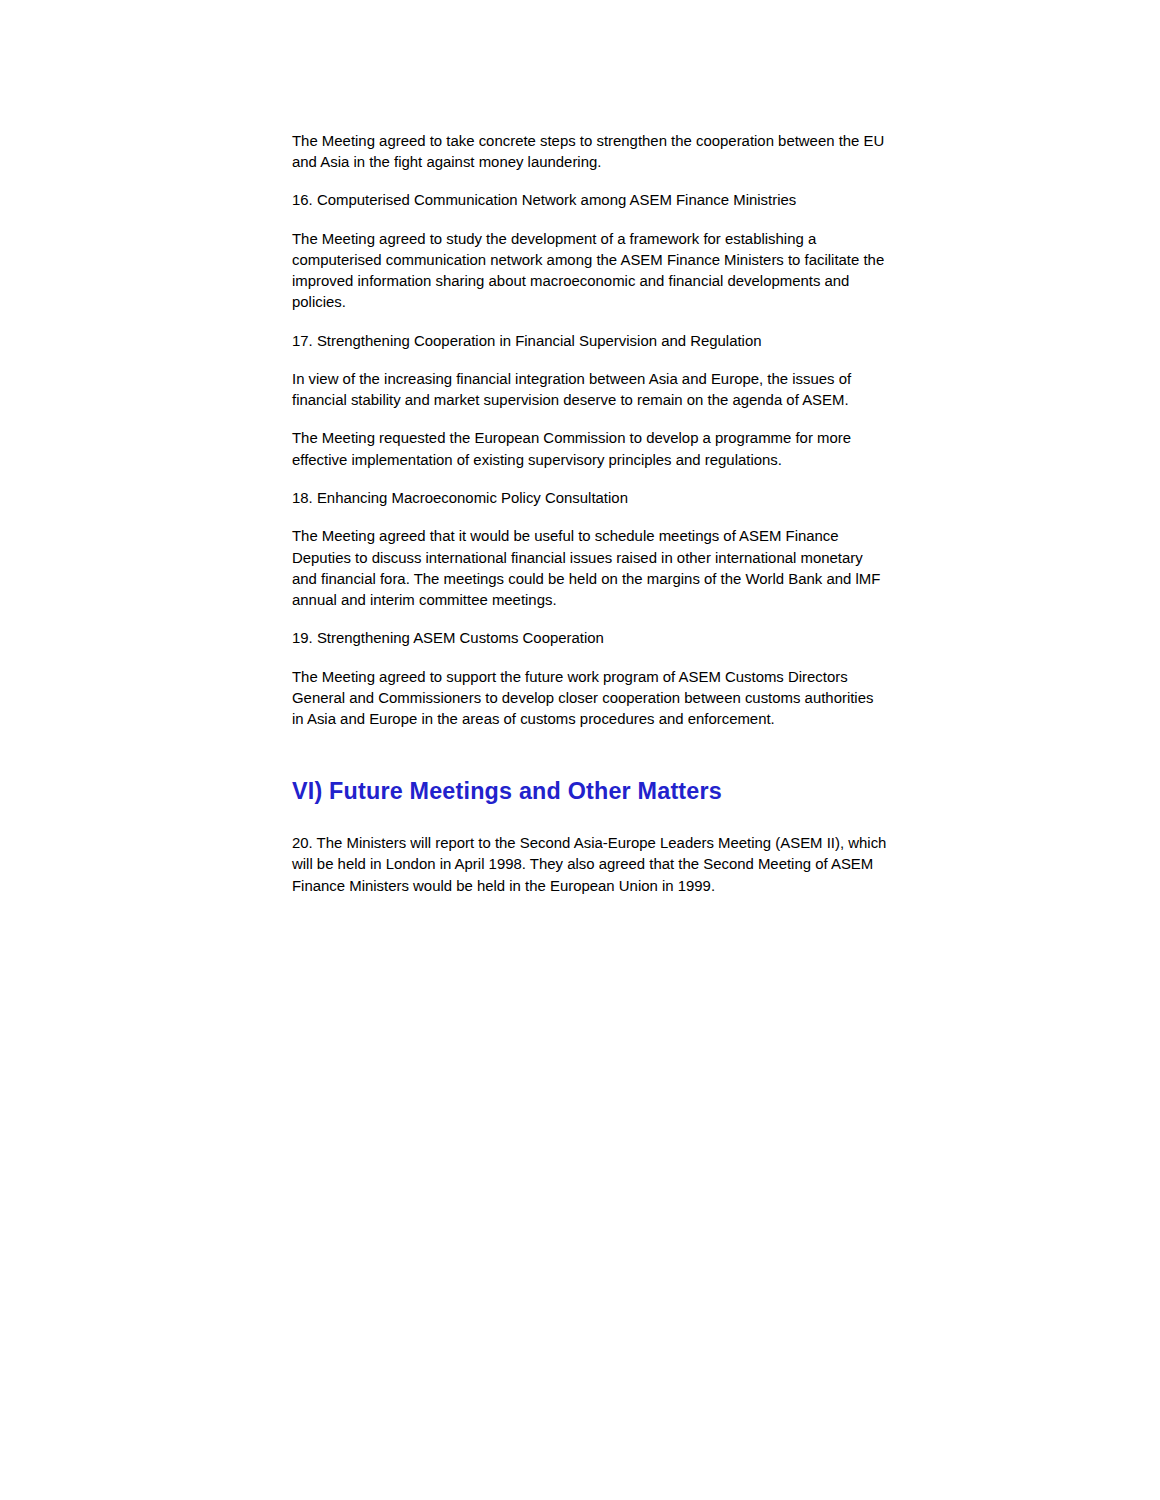The Meeting agreed to take concrete steps to strengthen the cooperation between the EU and Asia in the fight against money laundering.
16. Computerised Communication Network among ASEM Finance Ministries
The Meeting agreed to study the development of a framework for establishing a computerised communication network among the ASEM Finance Ministers to facilitate the improved information sharing about macroeconomic and financial developments and policies.
17. Strengthening Cooperation in Financial Supervision and Regulation
In view of the increasing financial integration between Asia and Europe, the issues of financial stability and market supervision deserve to remain on the agenda of ASEM.
The Meeting requested the European Commission to develop a programme for more effective implementation of existing supervisory principles and regulations.
18. Enhancing Macroeconomic Policy Consultation
The Meeting agreed that it would be useful to schedule meetings of ASEM Finance Deputies to discuss international financial issues raised in other international monetary and financial fora. The meetings could be held on the margins of the World Bank and lMF annual and interim committee meetings.
19. Strengthening ASEM Customs Cooperation
The Meeting agreed to support the future work program of ASEM Customs Directors General and Commissioners to develop closer cooperation between customs authorities in Asia and Europe in the areas of customs procedures and enforcement.
VI) Future Meetings and Other Matters
20. The Ministers will report to the Second Asia-Europe Leaders Meeting (ASEM II), which will be held in London in April 1998. They also agreed that the Second Meeting of ASEM Finance Ministers would be held in the European Union in 1999.